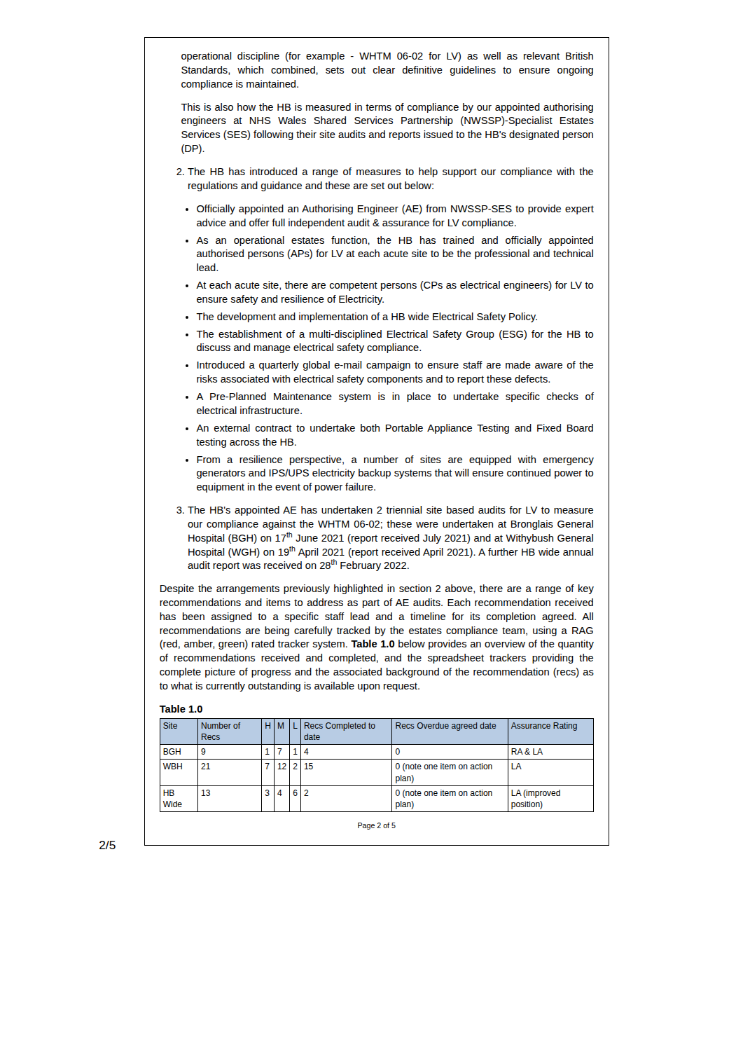2/5
operational discipline (for example - WHTM 06-02 for LV) as well as relevant British Standards, which combined, sets out clear definitive guidelines to ensure ongoing compliance is maintained.
This is also how the HB is measured in terms of compliance by our appointed authorising engineers at NHS Wales Shared Services Partnership (NWSSP)-Specialist Estates Services (SES) following their site audits and reports issued to the HB's designated person (DP).
The HB has introduced a range of measures to help support our compliance with the regulations and guidance and these are set out below:
Officially appointed an Authorising Engineer (AE) from NWSSP-SES to provide expert advice and offer full independent audit & assurance for LV compliance.
As an operational estates function, the HB has trained and officially appointed authorised persons (APs) for LV at each acute site to be the professional and technical lead.
At each acute site, there are competent persons (CPs as electrical engineers) for LV to ensure safety and resilience of Electricity.
The development and implementation of a HB wide Electrical Safety Policy.
The establishment of a multi-disciplined Electrical Safety Group (ESG) for the HB to discuss and manage electrical safety compliance.
Introduced a quarterly global e-mail campaign to ensure staff are made aware of the risks associated with electrical safety components and to report these defects.
A Pre-Planned Maintenance system is in place to undertake specific checks of electrical infrastructure.
An external contract to undertake both Portable Appliance Testing and Fixed Board testing across the HB.
From a resilience perspective, a number of sites are equipped with emergency generators and IPS/UPS electricity backup systems that will ensure continued power to equipment in the event of power failure.
The HB's appointed AE has undertaken 2 triennial site based audits for LV to measure our compliance against the WHTM 06-02; these were undertaken at Bronglais General Hospital (BGH) on 17th June 2021 (report received July 2021) and at Withybush General Hospital (WGH) on 19th April 2021 (report received April 2021). A further HB wide annual audit report was received on 28th February 2022.
Despite the arrangements previously highlighted in section 2 above, there are a range of key recommendations and items to address as part of AE audits. Each recommendation received has been assigned to a specific staff lead and a timeline for its completion agreed. All recommendations are being carefully tracked by the estates compliance team, using a RAG (red, amber, green) rated tracker system. Table 1.0 below provides an overview of the quantity of recommendations received and completed, and the spreadsheet trackers providing the complete picture of progress and the associated background of the recommendation (recs) as to what is currently outstanding is available upon request.
Table 1.0
| Site | Number of Recs | H | M | L | Recs Completed to date | Recs Overdue agreed date | Assurance Rating |
| --- | --- | --- | --- | --- | --- | --- | --- |
| BGH | 9 | 1 | 7 | 1 | 4 | 0 | RA & LA |
| WBH | 21 | 7 | 12 | 2 | 15 | 0 (note one item on action plan) | LA |
| HB Wide | 13 | 3 | 4 | 6 | 2 | 0 (note one item on action plan) | LA (improved position) |
Page 2 of 5